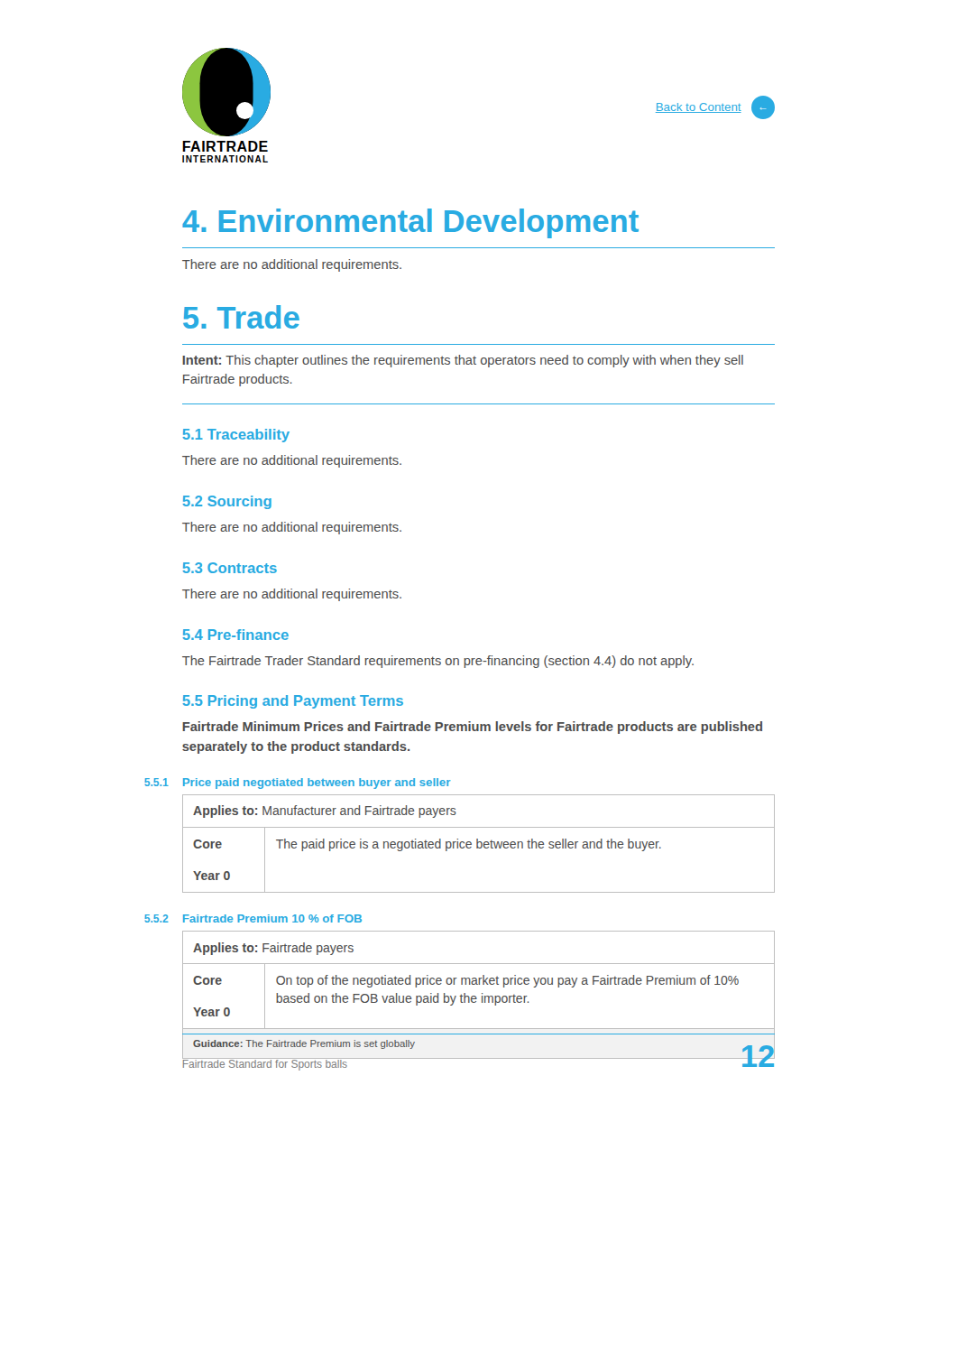FAIRTRADE
INTERNATIONAL
Back to Content ←
4. Environmental Development
There are no additional requirements.
5. Trade
Intent: This chapter outlines the requirements that operators need to comply with when they sell Fairtrade products.
5.1 Traceability
There are no additional requirements.
5.2 Sourcing
There are no additional requirements.
5.3 Contracts
There are no additional requirements.
5.4 Pre-finance
The Fairtrade Trader Standard requirements on pre-financing (section 4.4) do not apply.
5.5 Pricing and Payment Terms
Fairtrade Minimum Prices and Fairtrade Premium levels for Fairtrade products are published separately to the product standards.
5.5.1 Price paid negotiated between buyer and seller
| Applies to: Manufacturer and Fairtrade payers |
| Core | The paid price is a negotiated price between the seller and the buyer. |
| Year 0 |
5.5.2 Fairtrade Premium 10 % of FOB
| Applies to: Fairtrade payers |
| Core | On top of the negotiated price or market price you pay a Fairtrade Premium of 10% based on the FOB value paid by the importer. |
| Year 0 |
| Guidance: The Fairtrade Premium is set globally |
Fairtrade Standard for Sports balls
12